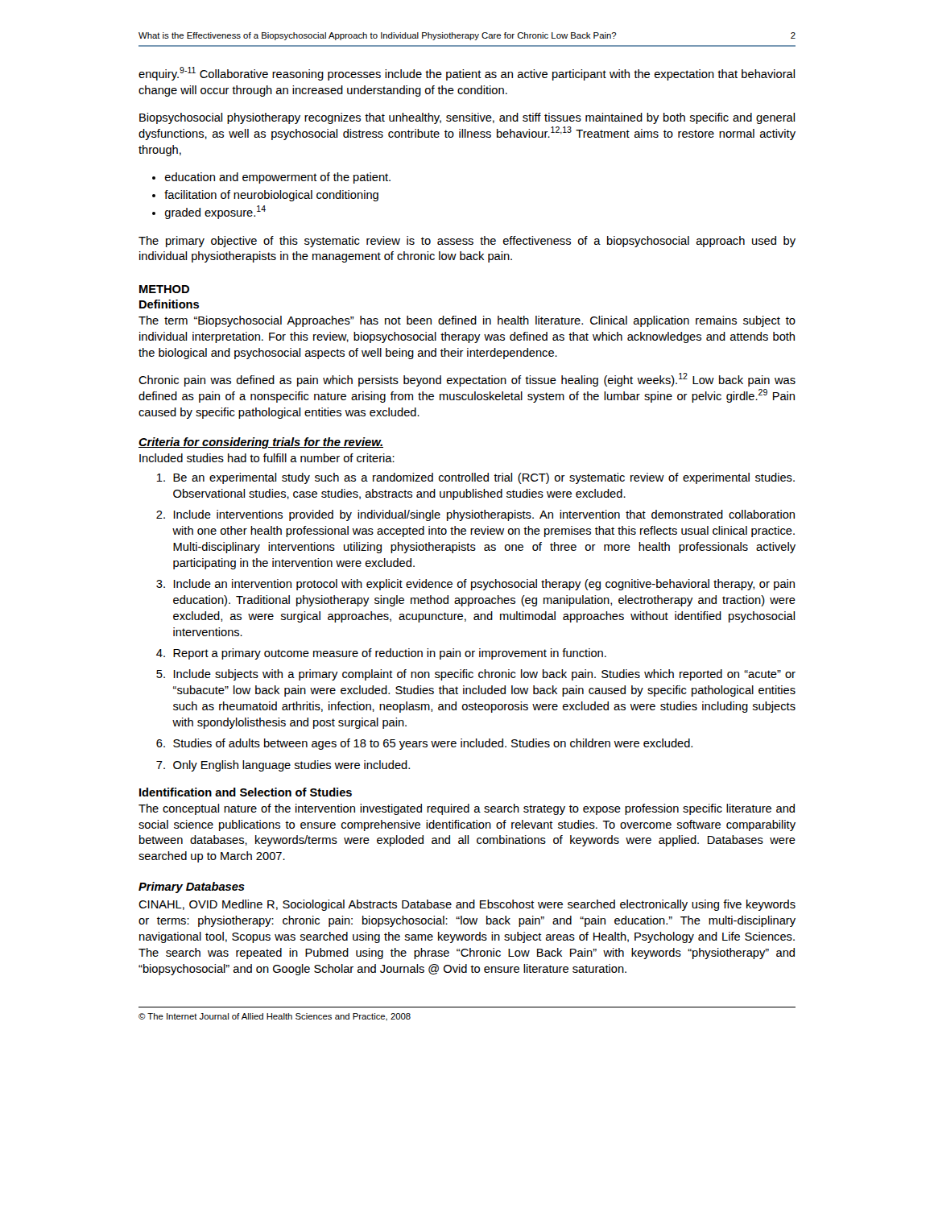What is the Effectiveness of a Biopsychosocial Approach to Individual Physiotherapy Care for Chronic Low Back Pain? 2
enquiry.9-11 Collaborative reasoning processes include the patient as an active participant with the expectation that behavioral change will occur through an increased understanding of the condition.
Biopsychosocial physiotherapy recognizes that unhealthy, sensitive, and stiff tissues maintained by both specific and general dysfunctions, as well as psychosocial distress contribute to illness behaviour.12,13 Treatment aims to restore normal activity through,
education and empowerment of the patient.
facilitation of neurobiological conditioning
graded exposure.14
The primary objective of this systematic review is to assess the effectiveness of a biopsychosocial approach used by individual physiotherapists in the management of chronic low back pain.
METHOD
Definitions
The term “Biopsychosocial Approaches” has not been defined in health literature. Clinical application remains subject to individual interpretation. For this review, biopsychosocial therapy was defined as that which acknowledges and attends both the biological and psychosocial aspects of well being and their interdependence.
Chronic pain was defined as pain which persists beyond expectation of tissue healing (eight weeks).12 Low back pain was defined as pain of a nonspecific nature arising from the musculoskeletal system of the lumbar spine or pelvic girdle.29 Pain caused by specific pathological entities was excluded.
Criteria for considering trials for the review.
Included studies had to fulfill a number of criteria:
Be an experimental study such as a randomized controlled trial (RCT) or systematic review of experimental studies. Observational studies, case studies, abstracts and unpublished studies were excluded.
Include interventions provided by individual/single physiotherapists. An intervention that demonstrated collaboration with one other health professional was accepted into the review on the premises that this reflects usual clinical practice. Multi-disciplinary interventions utilizing physiotherapists as one of three or more health professionals actively participating in the intervention were excluded.
Include an intervention protocol with explicit evidence of psychosocial therapy (eg cognitive-behavioral therapy, or pain education). Traditional physiotherapy single method approaches (eg manipulation, electrotherapy and traction) were excluded, as were surgical approaches, acupuncture, and multimodal approaches without identified psychosocial interventions.
Report a primary outcome measure of reduction in pain or improvement in function.
Include subjects with a primary complaint of non specific chronic low back pain. Studies which reported on “acute” or “subacute” low back pain were excluded. Studies that included low back pain caused by specific pathological entities such as rheumatoid arthritis, infection, neoplasm, and osteoporosis were excluded as were studies including subjects with spondylolisthesis and post surgical pain.
Studies of adults between ages of 18 to 65 years were included. Studies on children were excluded.
Only English language studies were included.
Identification and Selection of Studies
The conceptual nature of the intervention investigated required a search strategy to expose profession specific literature and social science publications to ensure comprehensive identification of relevant studies. To overcome software comparability between databases, keywords/terms were exploded and all combinations of keywords were applied. Databases were searched up to March 2007.
Primary Databases
CINAHL, OVID Medline R, Sociological Abstracts Database and Ebscohost were searched electronically using five keywords or terms: physiotherapy: chronic pain: biopsychosocial: “low back pain” and “pain education.” The multi-disciplinary navigational tool, Scopus was searched using the same keywords in subject areas of Health, Psychology and Life Sciences. The search was repeated in Pubmed using the phrase “Chronic Low Back Pain” with keywords “physiotherapy” and “biopsychosocial” and on Google Scholar and Journals @ Ovid to ensure literature saturation.
© The Internet Journal of Allied Health Sciences and Practice, 2008